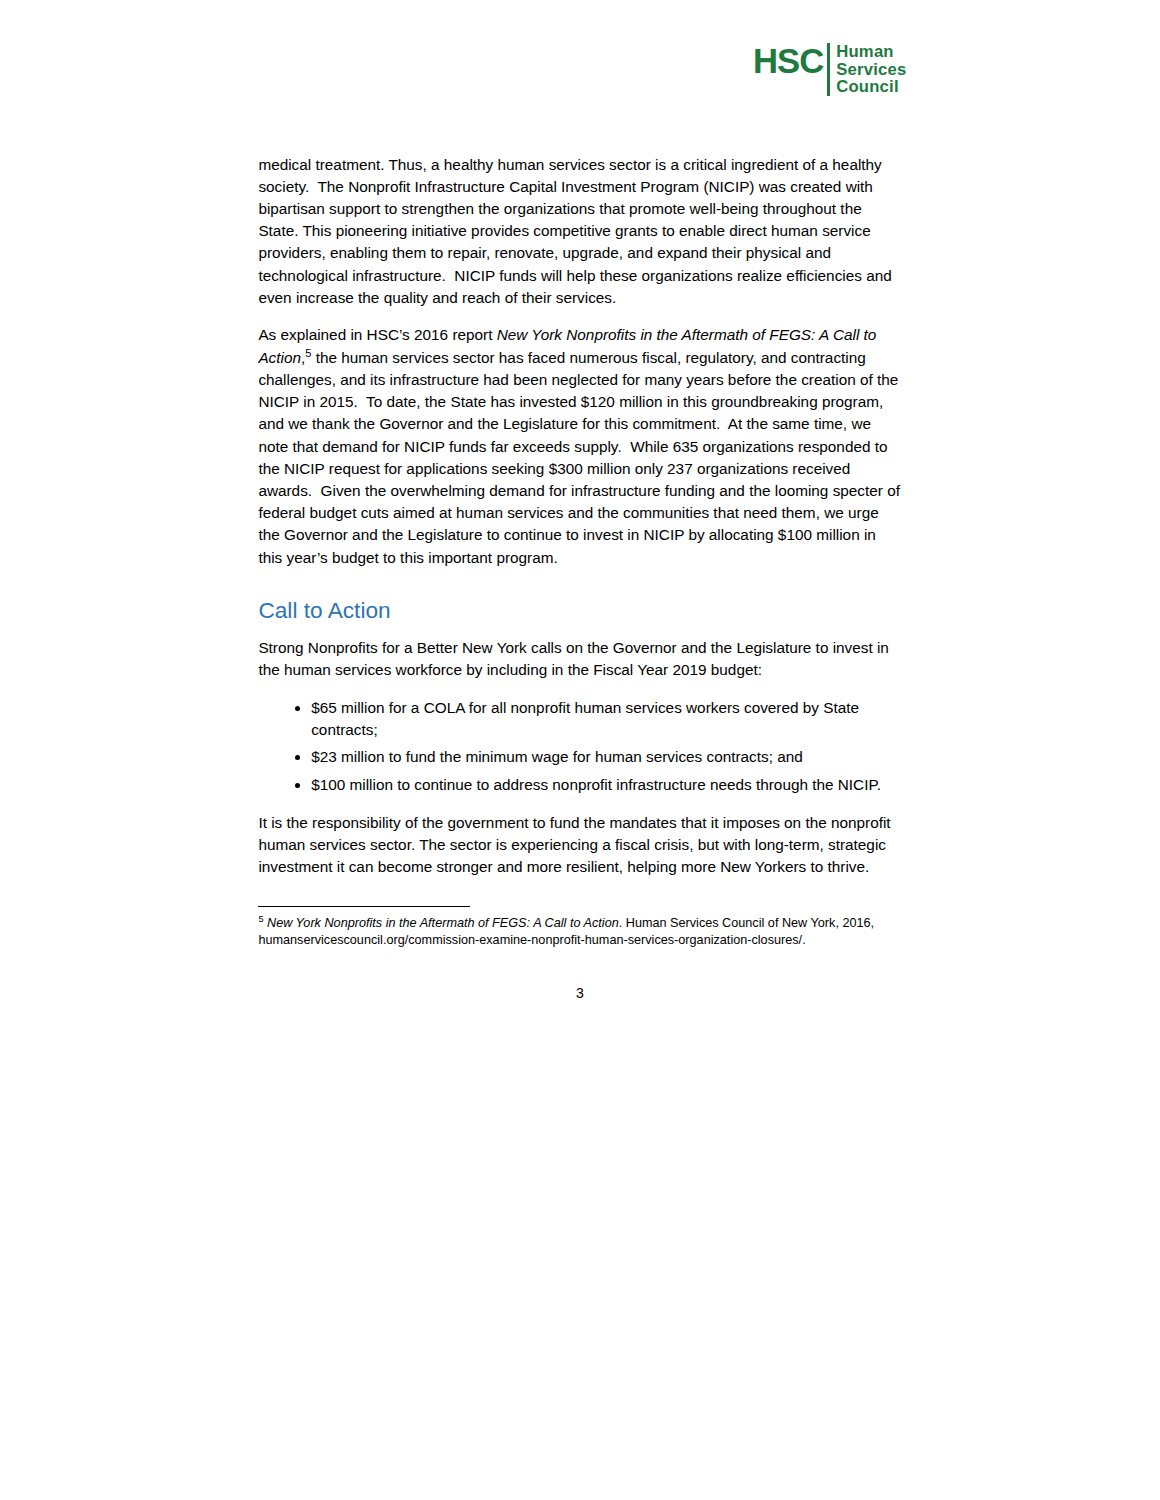HSC Human
Services
Council
medical treatment. Thus, a healthy human services sector is a critical ingredient of a healthy society. The Nonprofit Infrastructure Capital Investment Program (NICIP) was created with bipartisan support to strengthen the organizations that promote well-being throughout the State. This pioneering initiative provides competitive grants to enable direct human service providers, enabling them to repair, renovate, upgrade, and expand their physical and technological infrastructure. NICIP funds will help these organizations realize efficiencies and even increase the quality and reach of their services.
As explained in HSC’s 2016 report New York Nonprofits in the Aftermath of FEGS: A Call to Action,5 the human services sector has faced numerous fiscal, regulatory, and contracting challenges, and its infrastructure had been neglected for many years before the creation of the NICIP in 2015. To date, the State has invested $120 million in this groundbreaking program, and we thank the Governor and the Legislature for this commitment. At the same time, we note that demand for NICIP funds far exceeds supply. While 635 organizations responded to the NICIP request for applications seeking $300 million only 237 organizations received awards. Given the overwhelming demand for infrastructure funding and the looming specter of federal budget cuts aimed at human services and the communities that need them, we urge the Governor and the Legislature to continue to invest in NICIP by allocating $100 million in this year’s budget to this important program.
Call to Action
Strong Nonprofits for a Better New York calls on the Governor and the Legislature to invest in the human services workforce by including in the Fiscal Year 2019 budget:
$65 million for a COLA for all nonprofit human services workers covered by State contracts;
$23 million to fund the minimum wage for human services contracts; and
$100 million to continue to address nonprofit infrastructure needs through the NICIP.
It is the responsibility of the government to fund the mandates that it imposes on the nonprofit human services sector. The sector is experiencing a fiscal crisis, but with long-term, strategic investment it can become stronger and more resilient, helping more New Yorkers to thrive.
5 New York Nonprofits in the Aftermath of FEGS: A Call to Action. Human Services Council of New York, 2016, humanservicescouncil.org/commission-examine-nonprofit-human-services-organization-closures/.
3